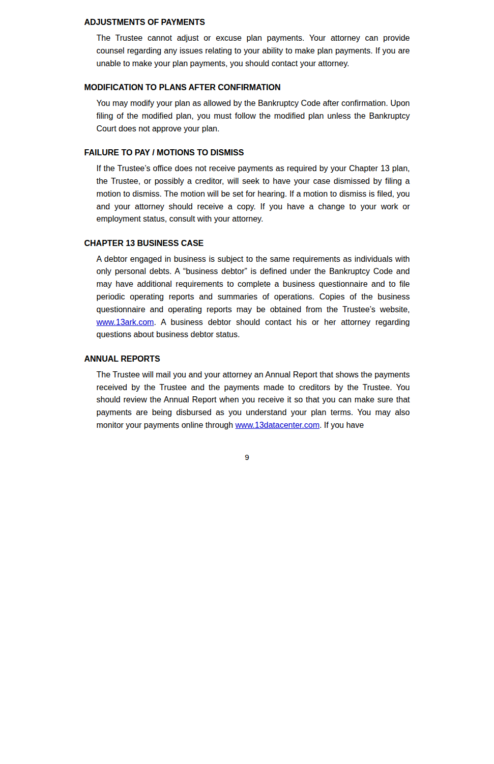Adjustments of Payments
The Trustee cannot adjust or excuse plan payments. Your attorney can provide counsel regarding any issues relating to your ability to make plan payments. If you are unable to make your plan payments, you should contact your attorney.
Modification to Plans After Confirmation
You may modify your plan as allowed by the Bankruptcy Code after confirmation. Upon filing of the modified plan, you must follow the modified plan unless the Bankruptcy Court does not approve your plan.
Failure to Pay / Motions to Dismiss
If the Trustee’s office does not receive payments as required by your Chapter 13 plan, the Trustee, or possibly a creditor, will seek to have your case dismissed by filing a motion to dismiss. The motion will be set for hearing. If a motion to dismiss is filed, you and your attorney should receive a copy. If you have a change to your work or employment status, consult with your attorney.
Chapter 13 Business Case
A debtor engaged in business is subject to the same requirements as individuals with only personal debts. A “business debtor” is defined under the Bankruptcy Code and may have additional requirements to complete a business questionnaire and to file periodic operating reports and summaries of operations. Copies of the business questionnaire and operating reports may be obtained from the Trustee’s website, www.13ark.com. A business debtor should contact his or her attorney regarding questions about business debtor status.
Annual Reports
The Trustee will mail you and your attorney an Annual Report that shows the payments received by the Trustee and the payments made to creditors by the Trustee. You should review the Annual Report when you receive it so that you can make sure that payments are being disbursed as you understand your plan terms. You may also monitor your payments online through www.13datacenter.com. If you have
9